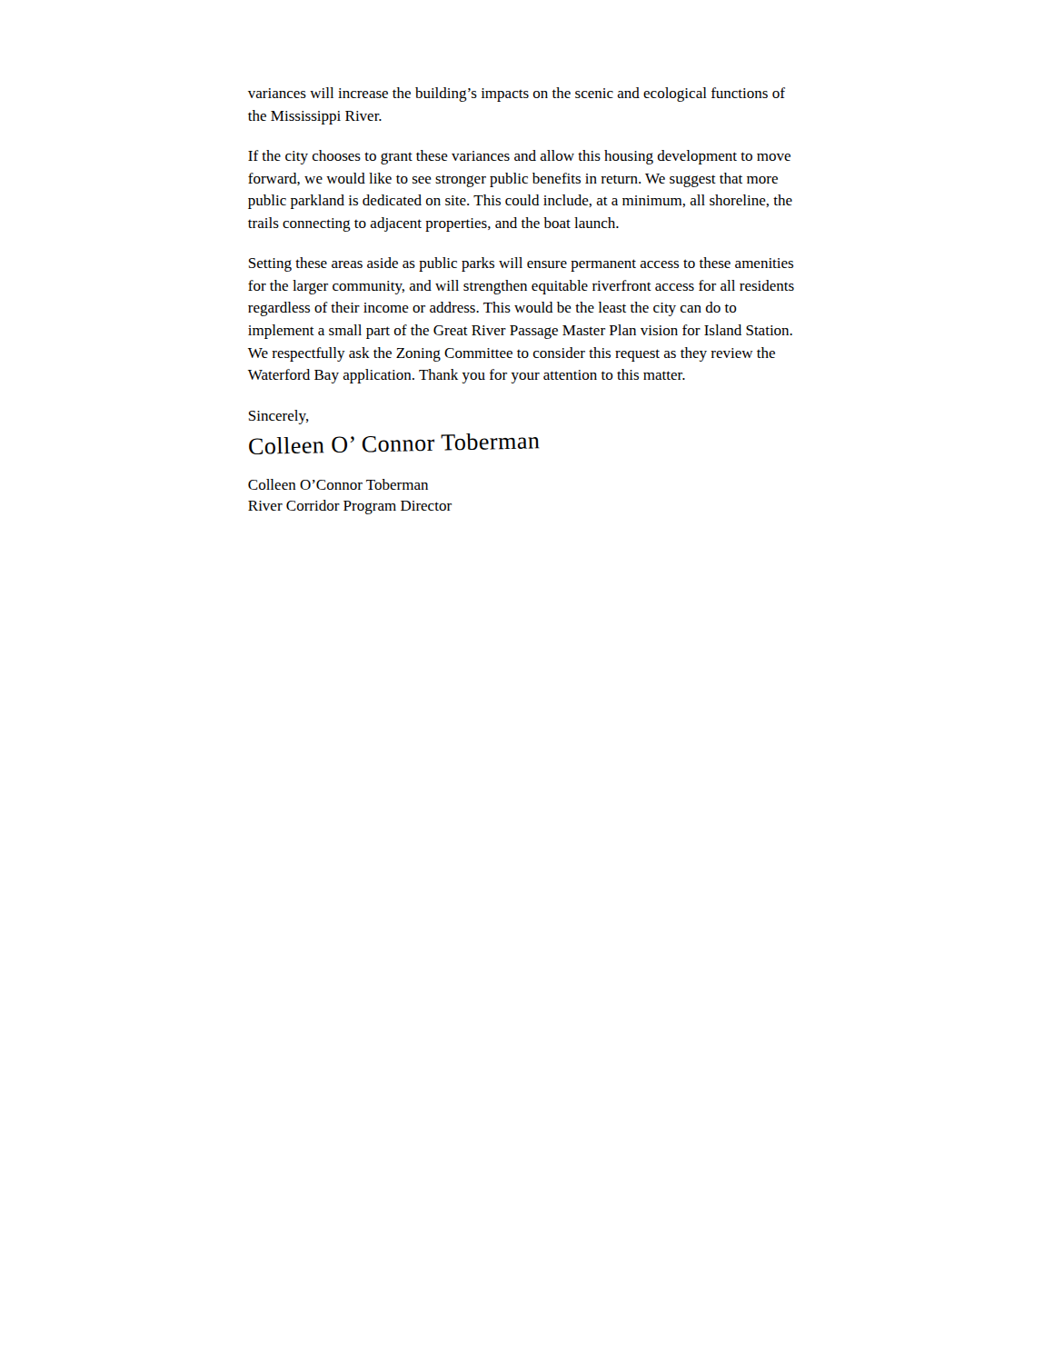variances will increase the building’s impacts on the scenic and ecological functions of the Mississippi River.
If the city chooses to grant these variances and allow this housing development to move forward, we would like to see stronger public benefits in return. We suggest that more public parkland is dedicated on site. This could include, at a minimum, all shoreline, the trails connecting to adjacent properties, and the boat launch.
Setting these areas aside as public parks will ensure permanent access to these amenities for the larger community, and will strengthen equitable riverfront access for all residents regardless of their income or address. This would be the least the city can do to implement a small part of the Great River Passage Master Plan vision for Island Station. We respectfully ask the Zoning Committee to consider this request as they review the Waterford Bay application. Thank you for your attention to this matter.
Sincerely,
Colleen O’ Connor Toberman
Colleen O’Connor Toberman
River Corridor Program Director